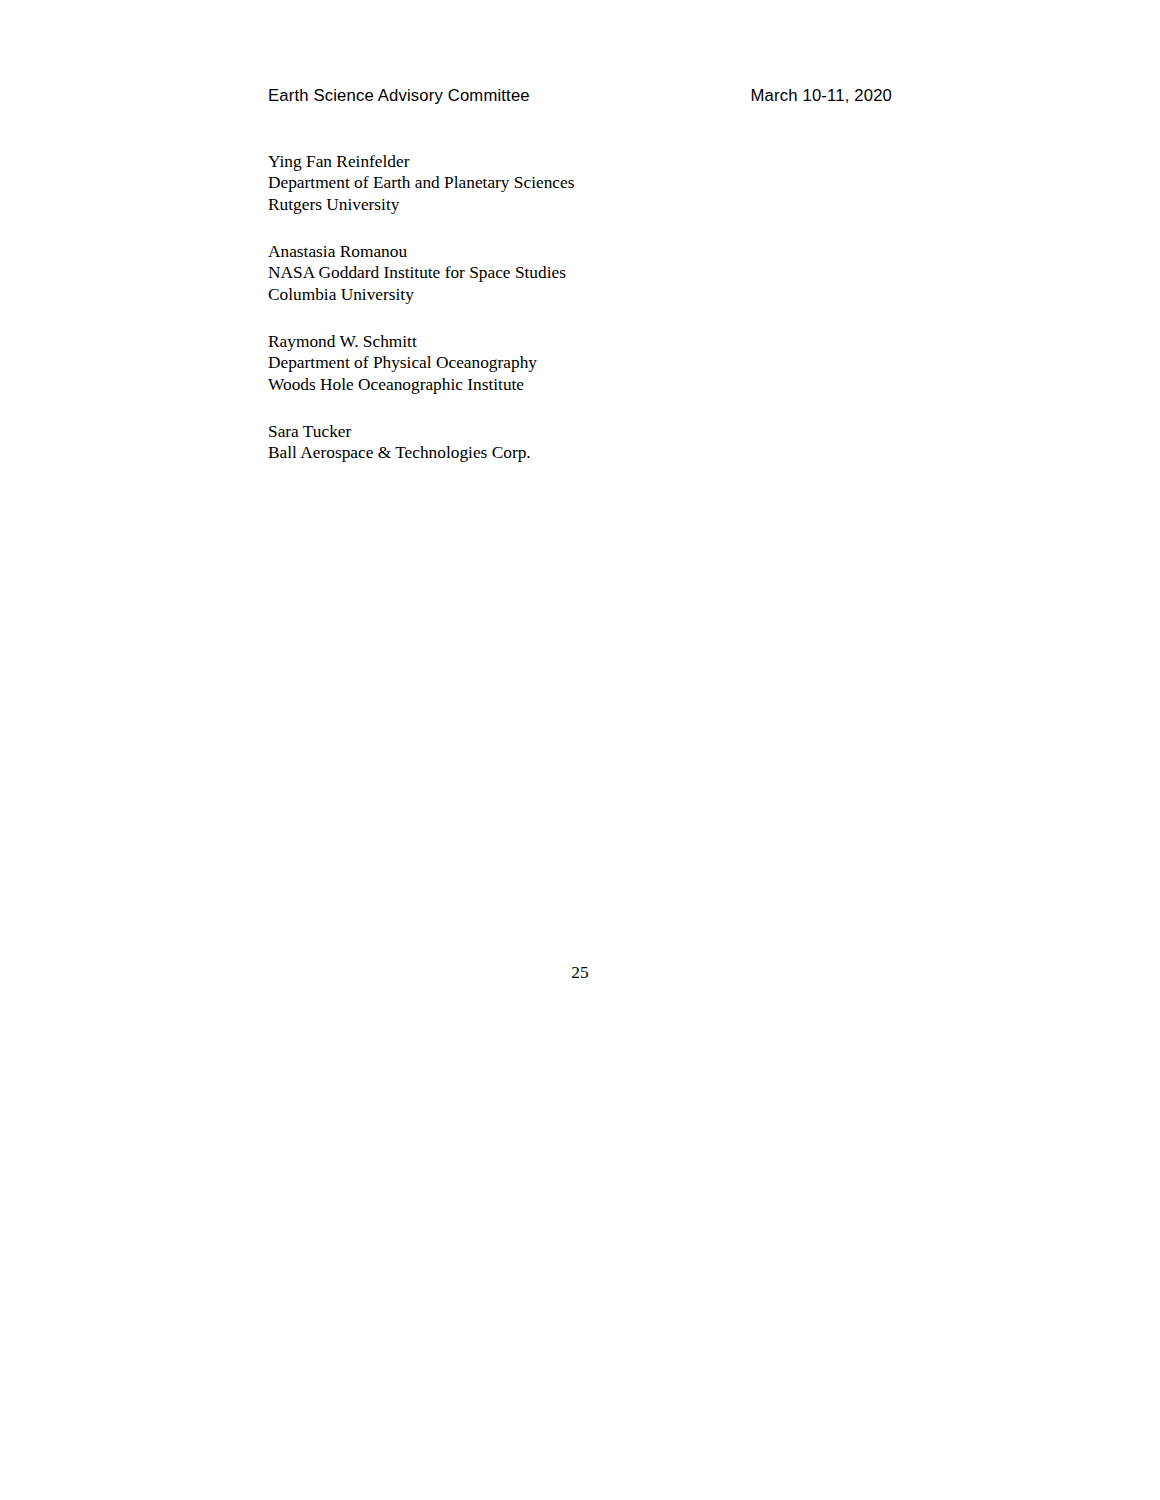Earth Science Advisory Committee
March 10-11, 2020
Ying Fan Reinfelder
Department of Earth and Planetary Sciences
Rutgers University
Anastasia Romanou
NASA Goddard Institute for Space Studies
Columbia University
Raymond W. Schmitt
Department of Physical Oceanography
Woods Hole Oceanographic Institute
Sara Tucker
Ball Aerospace & Technologies Corp.
25